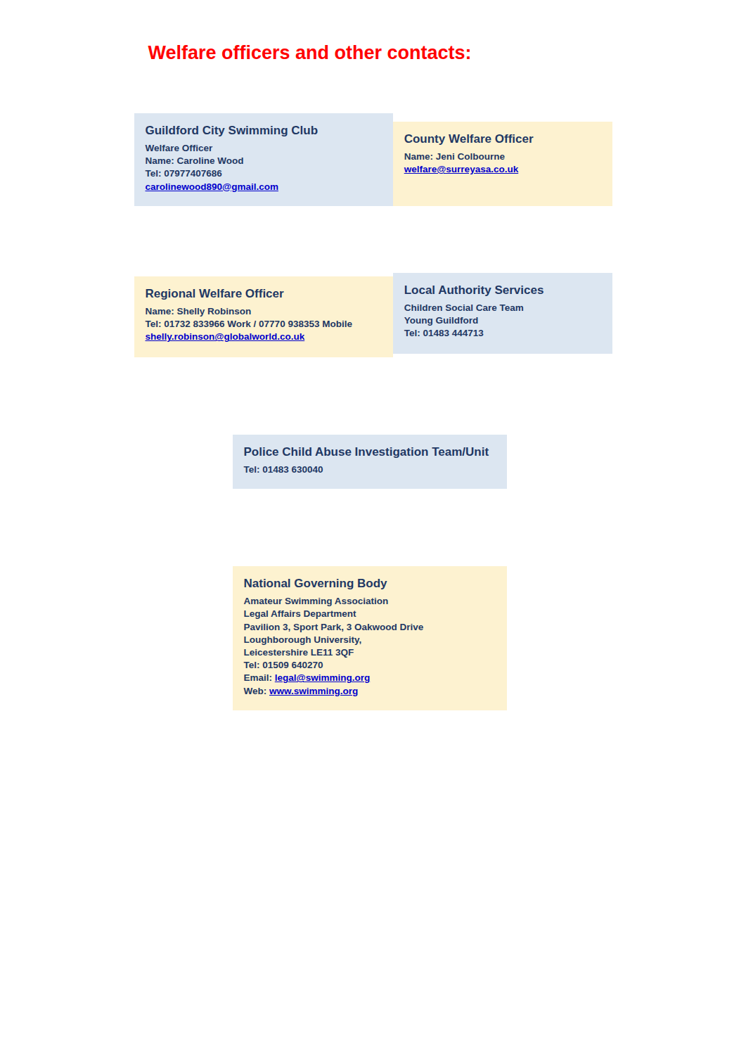Welfare officers and other contacts:
Guildford City Swimming Club Welfare Officer
Name: Caroline Wood
Tel: 07977407686
carolinewood890@gmail.com
County Welfare Officer Name: Jeni Colbourne
welfare@surreyasa.co.uk
Regional Welfare Officer Name: Shelly Robinson
Tel: 01732 833966 Work / 07770 938353 Mobile
shelly.robinson@globalworld.co.uk
Local Authority Services Children Social Care Team
Young Guildford
Tel: 01483 444713
Police Child Abuse Investigation Team/Unit Tel: 01483 630040
National Governing Body Amateur Swimming Association
Legal Affairs Department
Pavilion 3, Sport Park, 3 Oakwood Drive
Loughborough University,
Leicestershire LE11 3QF
Tel: 01509 640270
Email: legal@swimming.org
Web: www.swimming.org